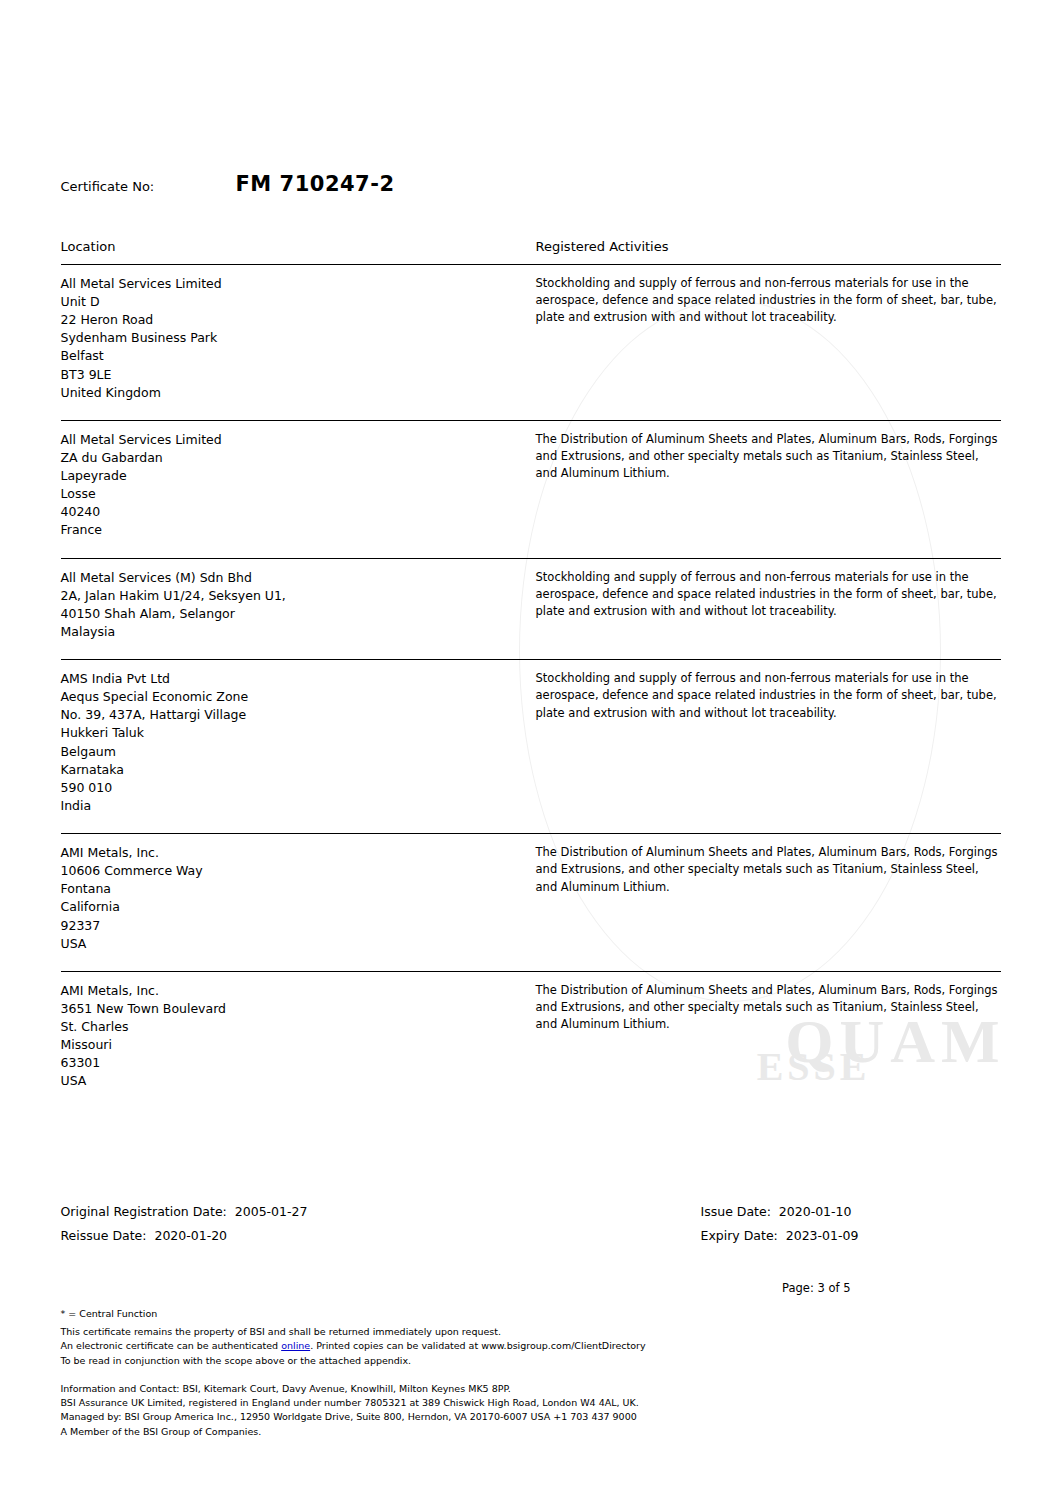QUAM
ESSE
Certificate No:
FM 710247-2
| Location | Registered Activities |
| --- | --- |
| All Metal Services Limited Unit D 22 Heron Road Sydenham Business Park Belfast BT3 9LE United Kingdom | Stockholding and supply of ferrous and non-ferrous materials for use in the aerospace, defence and space related industries in the form of sheet, bar, tube, plate and extrusion with and without lot traceability. |
| All Metal Services Limited ZA du Gabardan Lapeyrade Losse 40240 France | The Distribution of Aluminum Sheets and Plates, Aluminum Bars, Rods, Forgings and Extrusions, and other specialty metals such as Titanium, Stainless Steel, and Aluminum Lithium. |
| All Metal Services (M) Sdn Bhd 2A, Jalan Hakim U1/24, Seksyen U1, 40150 Shah Alam, Selangor Malaysia | Stockholding and supply of ferrous and non-ferrous materials for use in the aerospace, defence and space related industries in the form of sheet, bar, tube, plate and extrusion with and without lot traceability. |
| AMS India Pvt Ltd Aequs Special Economic Zone No. 39, 437A, Hattargi Village Hukkeri Taluk Belgaum Karnataka 590 010 India | Stockholding and supply of ferrous and non-ferrous materials for use in the aerospace, defence and space related industries in the form of sheet, bar, tube, plate and extrusion with and without lot traceability. |
| AMI Metals, Inc. 10606 Commerce Way Fontana California 92337 USA | The Distribution of Aluminum Sheets and Plates, Aluminum Bars, Rods, Forgings and Extrusions, and other specialty metals such as Titanium, Stainless Steel, and Aluminum Lithium. |
| AMI Metals, Inc. 3651 New Town Boulevard St. Charles Missouri 63301 USA | The Distribution of Aluminum Sheets and Plates, Aluminum Bars, Rods, Forgings and Extrusions, and other specialty metals such as Titanium, Stainless Steel, and Aluminum Lithium. |
Original Registration Date: 2005-01-27
Reissue Date: 2020-01-20
Issue Date: 2020-01-10
Expiry Date: 2023-01-09
Page: 3 of 5
* = Central Function
This certificate remains the property of BSI and shall be returned immediately upon request.
An electronic certificate can be authenticated online. Printed copies can be validated at www.bsigroup.com/ClientDirectory
To be read in conjunction with the scope above or the attached appendix.
Information and Contact: BSI, Kitemark Court, Davy Avenue, Knowlhill, Milton Keynes MK5 8PP.
BSI Assurance UK Limited, registered in England under number 7805321 at 389 Chiswick High Road, London W4 4AL, UK.
Managed by: BSI Group America Inc., 12950 Worldgate Drive, Suite 800, Herndon, VA 20170-6007 USA +1 703 437 9000
A Member of the BSI Group of Companies.